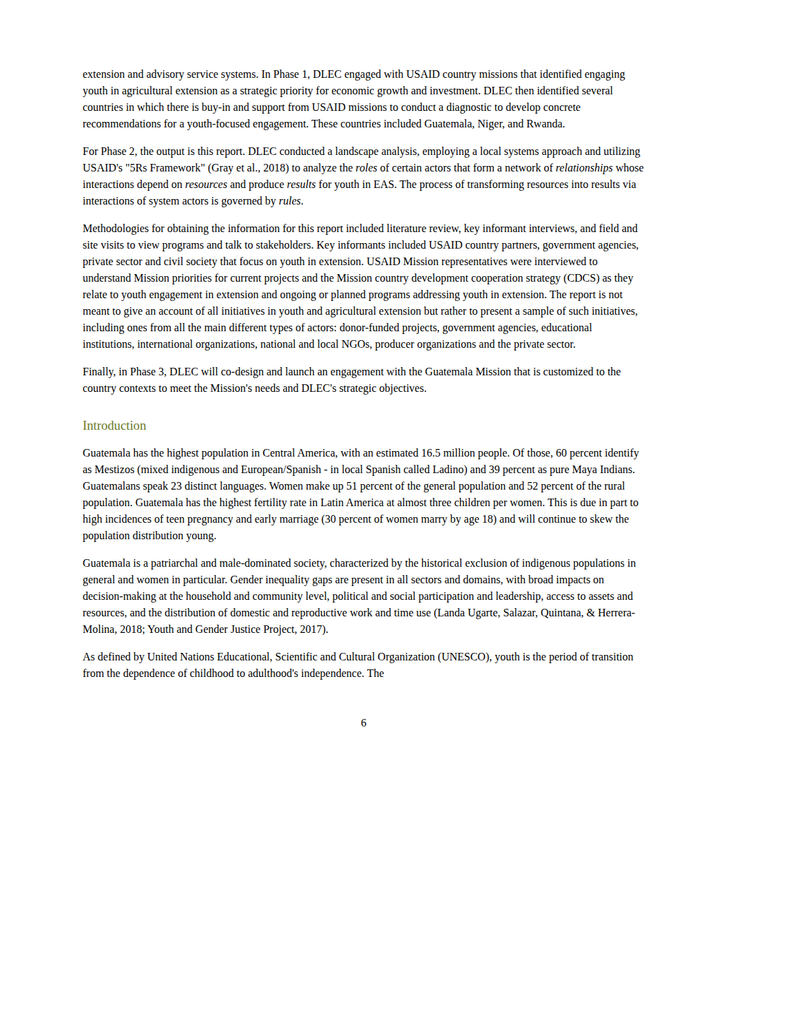extension and advisory service systems. In Phase 1, DLEC engaged with USAID country missions that identified engaging youth in agricultural extension as a strategic priority for economic growth and investment. DLEC then identified several countries in which there is buy-in and support from USAID missions to conduct a diagnostic to develop concrete recommendations for a youth-focused engagement. These countries included Guatemala, Niger, and Rwanda.
For Phase 2, the output is this report. DLEC conducted a landscape analysis, employing a local systems approach and utilizing USAID's "5Rs Framework" (Gray et al., 2018) to analyze the roles of certain actors that form a network of relationships whose interactions depend on resources and produce results for youth in EAS. The process of transforming resources into results via interactions of system actors is governed by rules.
Methodologies for obtaining the information for this report included literature review, key informant interviews, and field and site visits to view programs and talk to stakeholders. Key informants included USAID country partners, government agencies, private sector and civil society that focus on youth in extension. USAID Mission representatives were interviewed to understand Mission priorities for current projects and the Mission country development cooperation strategy (CDCS) as they relate to youth engagement in extension and ongoing or planned programs addressing youth in extension. The report is not meant to give an account of all initiatives in youth and agricultural extension but rather to present a sample of such initiatives, including ones from all the main different types of actors: donor-funded projects, government agencies, educational institutions, international organizations, national and local NGOs, producer organizations and the private sector.
Finally, in Phase 3, DLEC will co-design and launch an engagement with the Guatemala Mission that is customized to the country contexts to meet the Mission's needs and DLEC's strategic objectives.
Introduction
Guatemala has the highest population in Central America, with an estimated 16.5 million people. Of those, 60 percent identify as Mestizos (mixed indigenous and European/Spanish - in local Spanish called Ladino) and 39 percent as pure Maya Indians. Guatemalans speak 23 distinct languages. Women make up 51 percent of the general population and 52 percent of the rural population. Guatemala has the highest fertility rate in Latin America at almost three children per women. This is due in part to high incidences of teen pregnancy and early marriage (30 percent of women marry by age 18) and will continue to skew the population distribution young.
Guatemala is a patriarchal and male-dominated society, characterized by the historical exclusion of indigenous populations in general and women in particular. Gender inequality gaps are present in all sectors and domains, with broad impacts on decision-making at the household and community level, political and social participation and leadership, access to assets and resources, and the distribution of domestic and reproductive work and time use (Landa Ugarte, Salazar, Quintana, & Herrera-Molina, 2018; Youth and Gender Justice Project, 2017).
As defined by United Nations Educational, Scientific and Cultural Organization (UNESCO), youth is the period of transition from the dependence of childhood to adulthood's independence. The
6